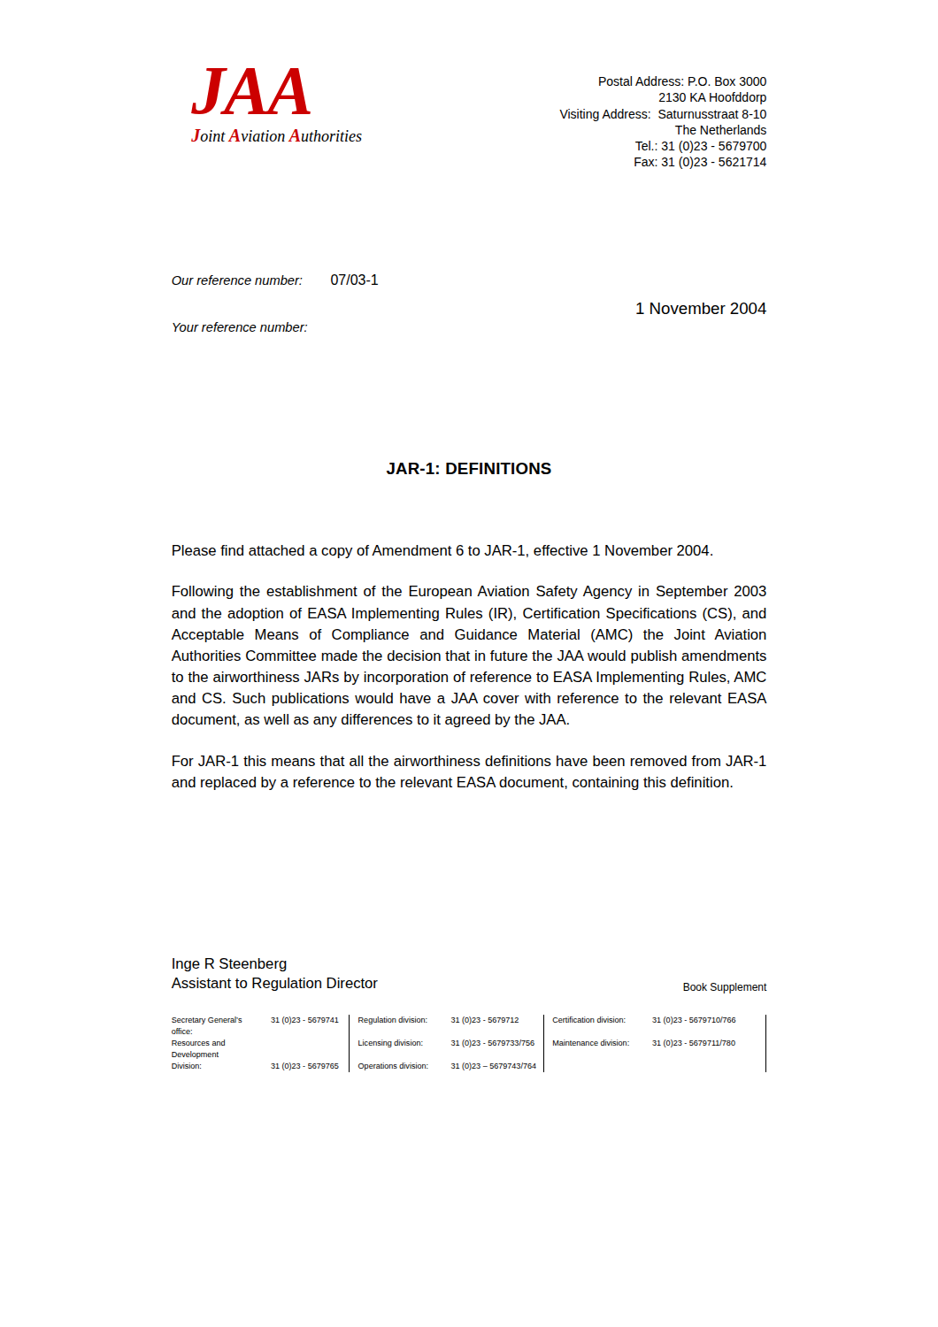JAA
Joint Aviation Authorities
Postal Address: P.O. Box 3000
2130 KA Hoofddorp
Visiting Address: Saturnusstraat 8-10
The Netherlands
Tel.: 31 (0)23 - 5679700
Fax: 31 (0)23 - 5621714
Our reference number: 07/03-1
1 November 2004
Your reference number:
JAR-1: DEFINITIONS
Please find attached a copy of Amendment 6 to JAR-1, effective 1 November 2004.
Following the establishment of the European Aviation Safety Agency in September 2003 and the adoption of EASA Implementing Rules (IR), Certification Specifications (CS), and Acceptable Means of Compliance and Guidance Material (AMC) the Joint Aviation Authorities Committee made the decision that in future the JAA would publish amendments to the airworthiness JARs by incorporation of reference to EASA Implementing Rules, AMC and CS. Such publications would have a JAA cover with reference to the relevant EASA document, as well as any differences to it agreed by the JAA.
For JAR-1 this means that all the airworthiness definitions have been removed from JAR-1 and replaced by a reference to the relevant EASA document, containing this definition.
Inge R Steenberg
Assistant to Regulation Director Book Supplement
| Secretary General’s office: | 31 (0)23 - 5679741 | Regulation division: | 31 (0)23 - 5679712 | Certification division: | 31 (0)23 - 5679710/766 | |
| Resources and Development | | Licensing division: | 31 (0)23 - 5679733/756 | Maintenance division: | 31 (0)23 - 5679711/780 | |
| Division: | 31 (0)23 - 5679765 | Operations division: | 31 (0)23 – 5679743/764 | | | |